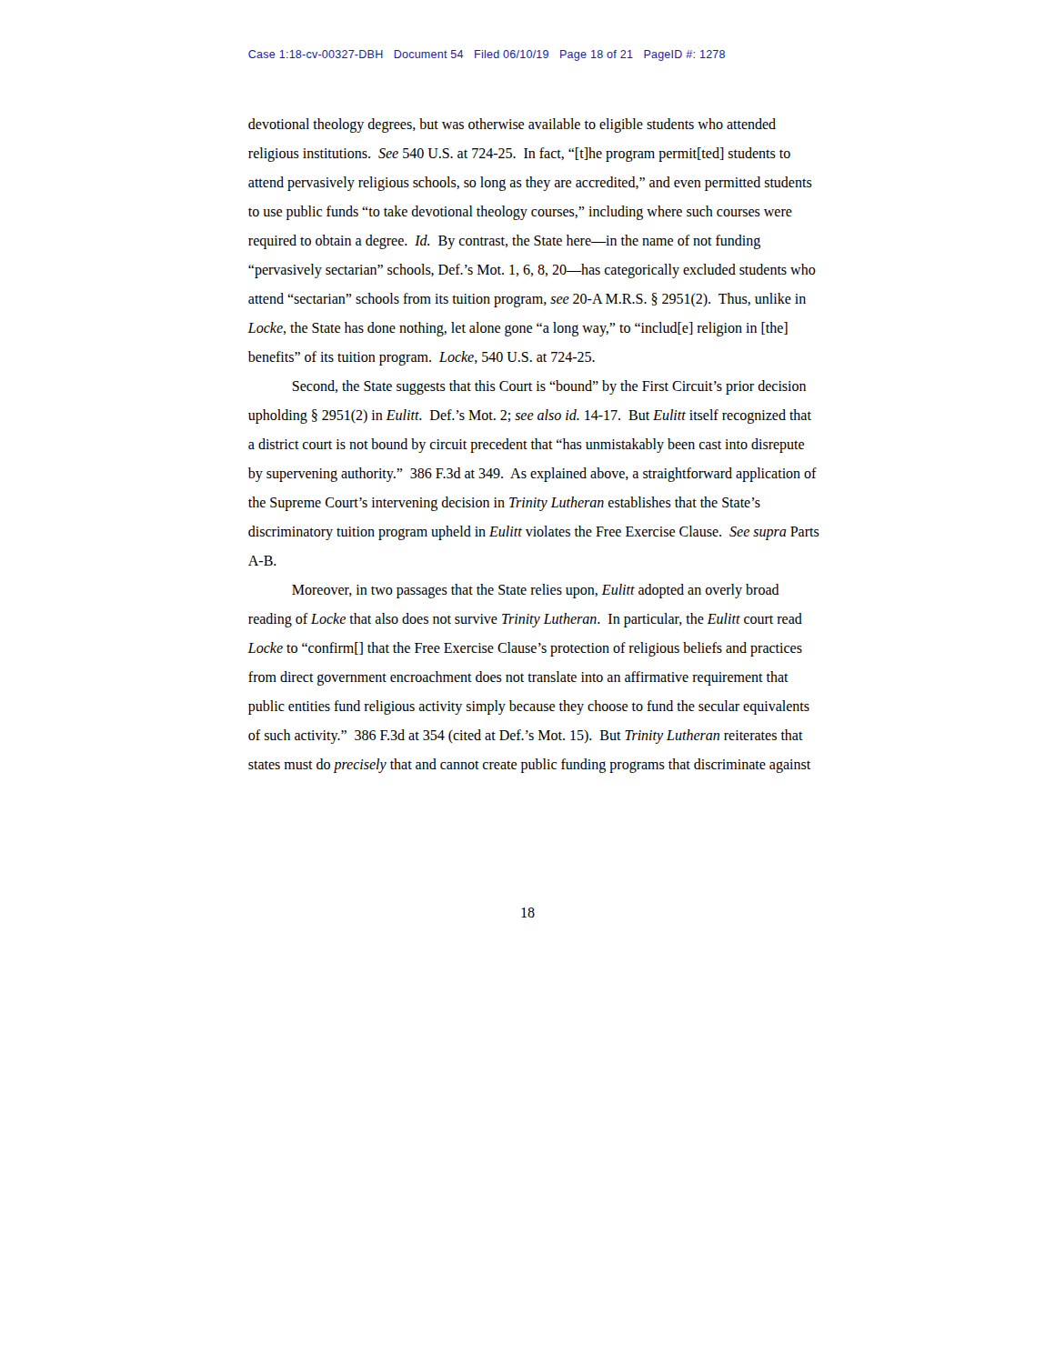Case 1:18-cv-00327-DBH Document 54 Filed 06/10/19 Page 18 of 21 PageID #: 1278
devotional theology degrees, but was otherwise available to eligible students who attended religious institutions. See 540 U.S. at 724-25. In fact, “[t]he program permit[ted] students to attend pervasively religious schools, so long as they are accredited,” and even permitted students to use public funds “to take devotional theology courses,” including where such courses were required to obtain a degree. Id. By contrast, the State here—in the name of not funding “pervasively sectarian” schools, Def.’s Mot. 1, 6, 8, 20—has categorically excluded students who attend “sectarian” schools from its tuition program, see 20-A M.R.S. § 2951(2). Thus, unlike in Locke, the State has done nothing, let alone gone “a long way,” to “includ[e] religion in [the] benefits” of its tuition program. Locke, 540 U.S. at 724-25.
Second, the State suggests that this Court is “bound” by the First Circuit’s prior decision upholding § 2951(2) in Eulitt. Def.’s Mot. 2; see also id. 14-17. But Eulitt itself recognized that a district court is not bound by circuit precedent that “has unmistakably been cast into disrepute by supervening authority.” 386 F.3d at 349. As explained above, a straightforward application of the Supreme Court’s intervening decision in Trinity Lutheran establishes that the State’s discriminatory tuition program upheld in Eulitt violates the Free Exercise Clause. See supra Parts A-B.
Moreover, in two passages that the State relies upon, Eulitt adopted an overly broad reading of Locke that also does not survive Trinity Lutheran. In particular, the Eulitt court read Locke to “confirm[] that the Free Exercise Clause’s protection of religious beliefs and practices from direct government encroachment does not translate into an affirmative requirement that public entities fund religious activity simply because they choose to fund the secular equivalents of such activity.” 386 F.3d at 354 (cited at Def.’s Mot. 15). But Trinity Lutheran reiterates that states must do precisely that and cannot create public funding programs that discriminate against
18